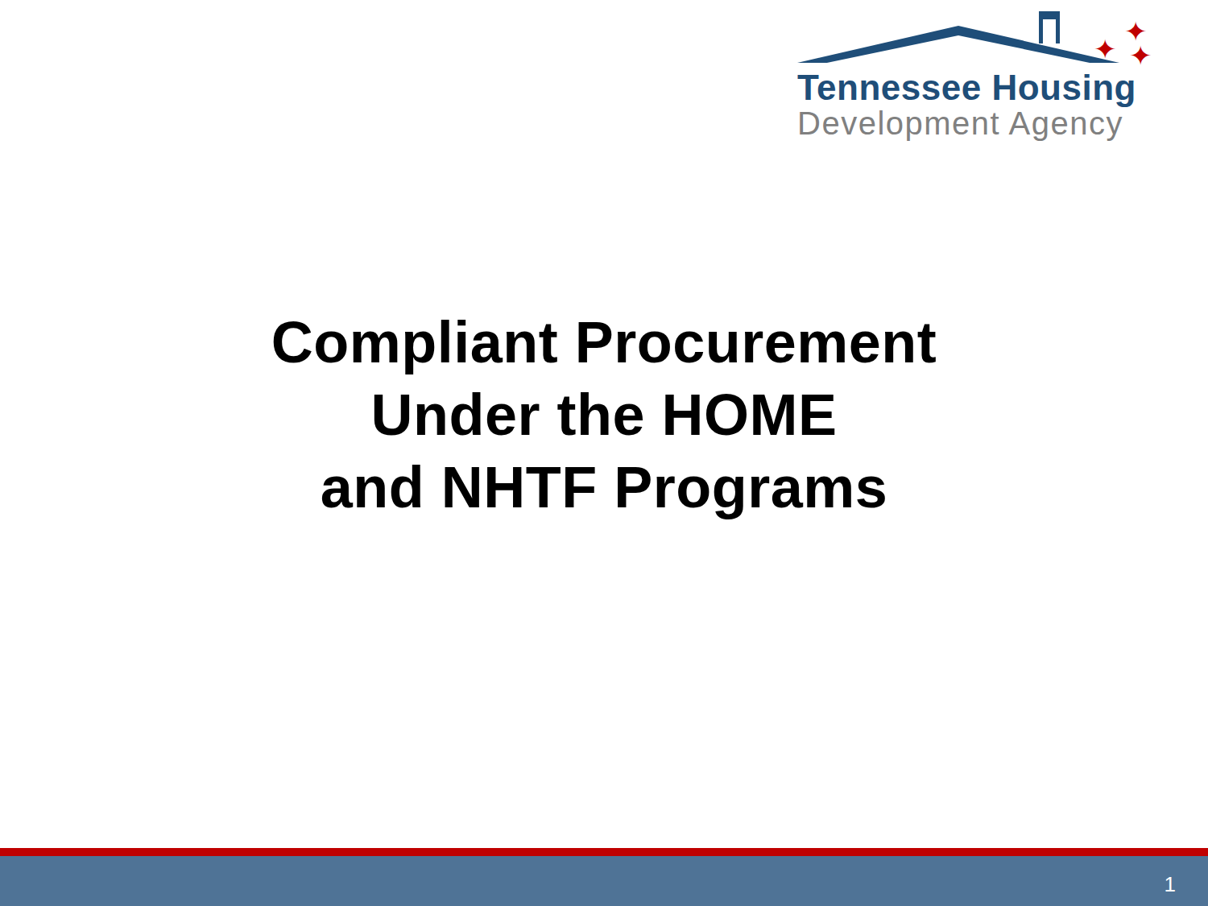✦ ✦ ✦
Tennessee Housing
Development Agency
Compliant Procurement
Under the HOME
and NHTF Programs
1